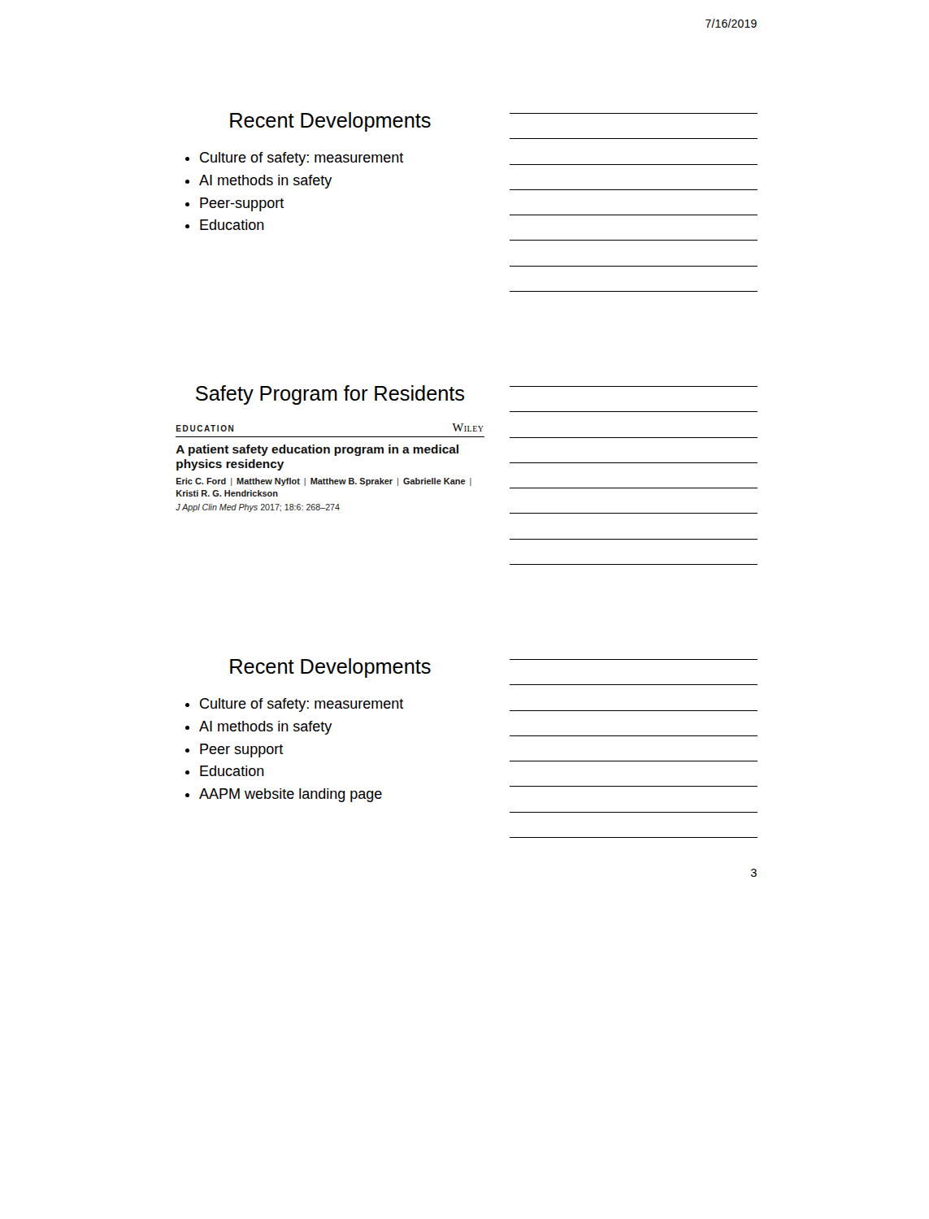7/16/2019
Recent Developments
Culture of safety: measurement
AI methods in safety
Peer-support
Education
Safety Program for Residents
EDUCATION Wiley
A patient safety education program in a medical physics residency
Eric C. Ford | Matthew Nyflot | Matthew B. Spraker | Gabrielle Kane |
Kristi R. G. Hendrickson
J Appl Clin Med Phys 2017; 18:6: 268–274
Recent Developments
Culture of safety: measurement
AI methods in safety
Peer support
Education
AAPM website landing page
3